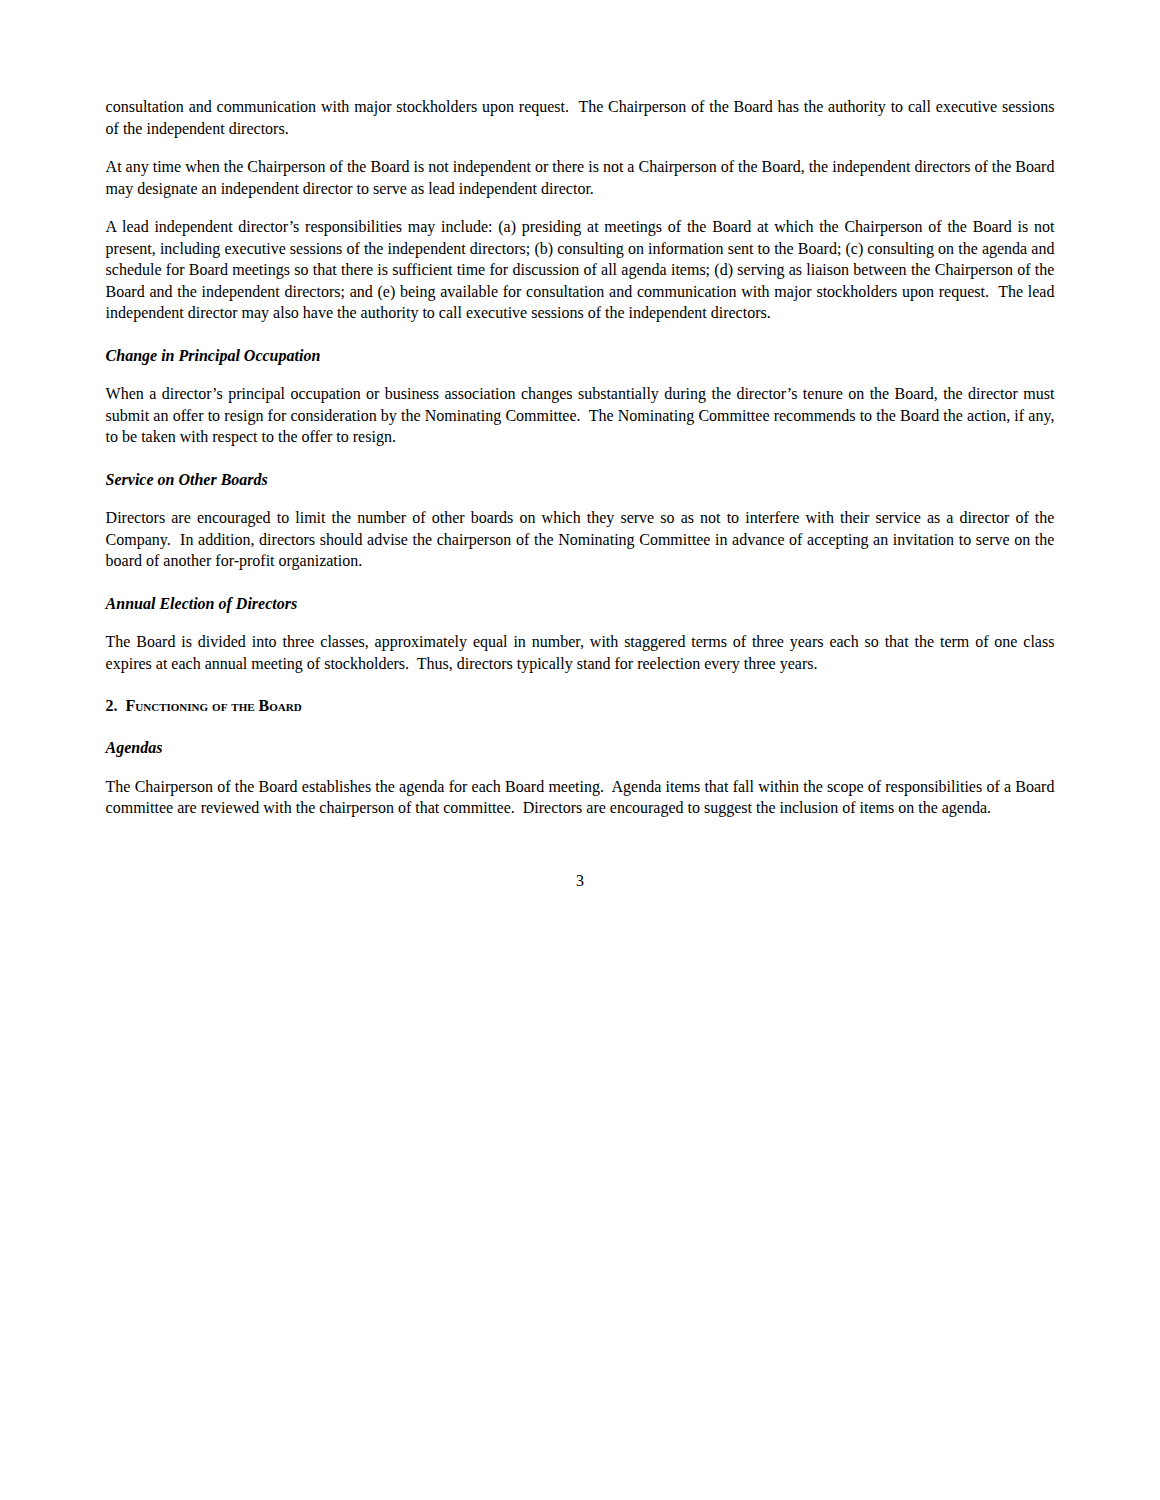consultation and communication with major stockholders upon request. The Chairperson of the Board has the authority to call executive sessions of the independent directors.
At any time when the Chairperson of the Board is not independent or there is not a Chairperson of the Board, the independent directors of the Board may designate an independent director to serve as lead independent director.
A lead independent director’s responsibilities may include: (a) presiding at meetings of the Board at which the Chairperson of the Board is not present, including executive sessions of the independent directors; (b) consulting on information sent to the Board; (c) consulting on the agenda and schedule for Board meetings so that there is sufficient time for discussion of all agenda items; (d) serving as liaison between the Chairperson of the Board and the independent directors; and (e) being available for consultation and communication with major stockholders upon request. The lead independent director may also have the authority to call executive sessions of the independent directors.
Change in Principal Occupation
When a director’s principal occupation or business association changes substantially during the director’s tenure on the Board, the director must submit an offer to resign for consideration by the Nominating Committee. The Nominating Committee recommends to the Board the action, if any, to be taken with respect to the offer to resign.
Service on Other Boards
Directors are encouraged to limit the number of other boards on which they serve so as not to interfere with their service as a director of the Company. In addition, directors should advise the chairperson of the Nominating Committee in advance of accepting an invitation to serve on the board of another for-profit organization.
Annual Election of Directors
The Board is divided into three classes, approximately equal in number, with staggered terms of three years each so that the term of one class expires at each annual meeting of stockholders. Thus, directors typically stand for reelection every three years.
2. Functioning of the Board
Agendas
The Chairperson of the Board establishes the agenda for each Board meeting. Agenda items that fall within the scope of responsibilities of a Board committee are reviewed with the chairperson of that committee. Directors are encouraged to suggest the inclusion of items on the agenda.
3